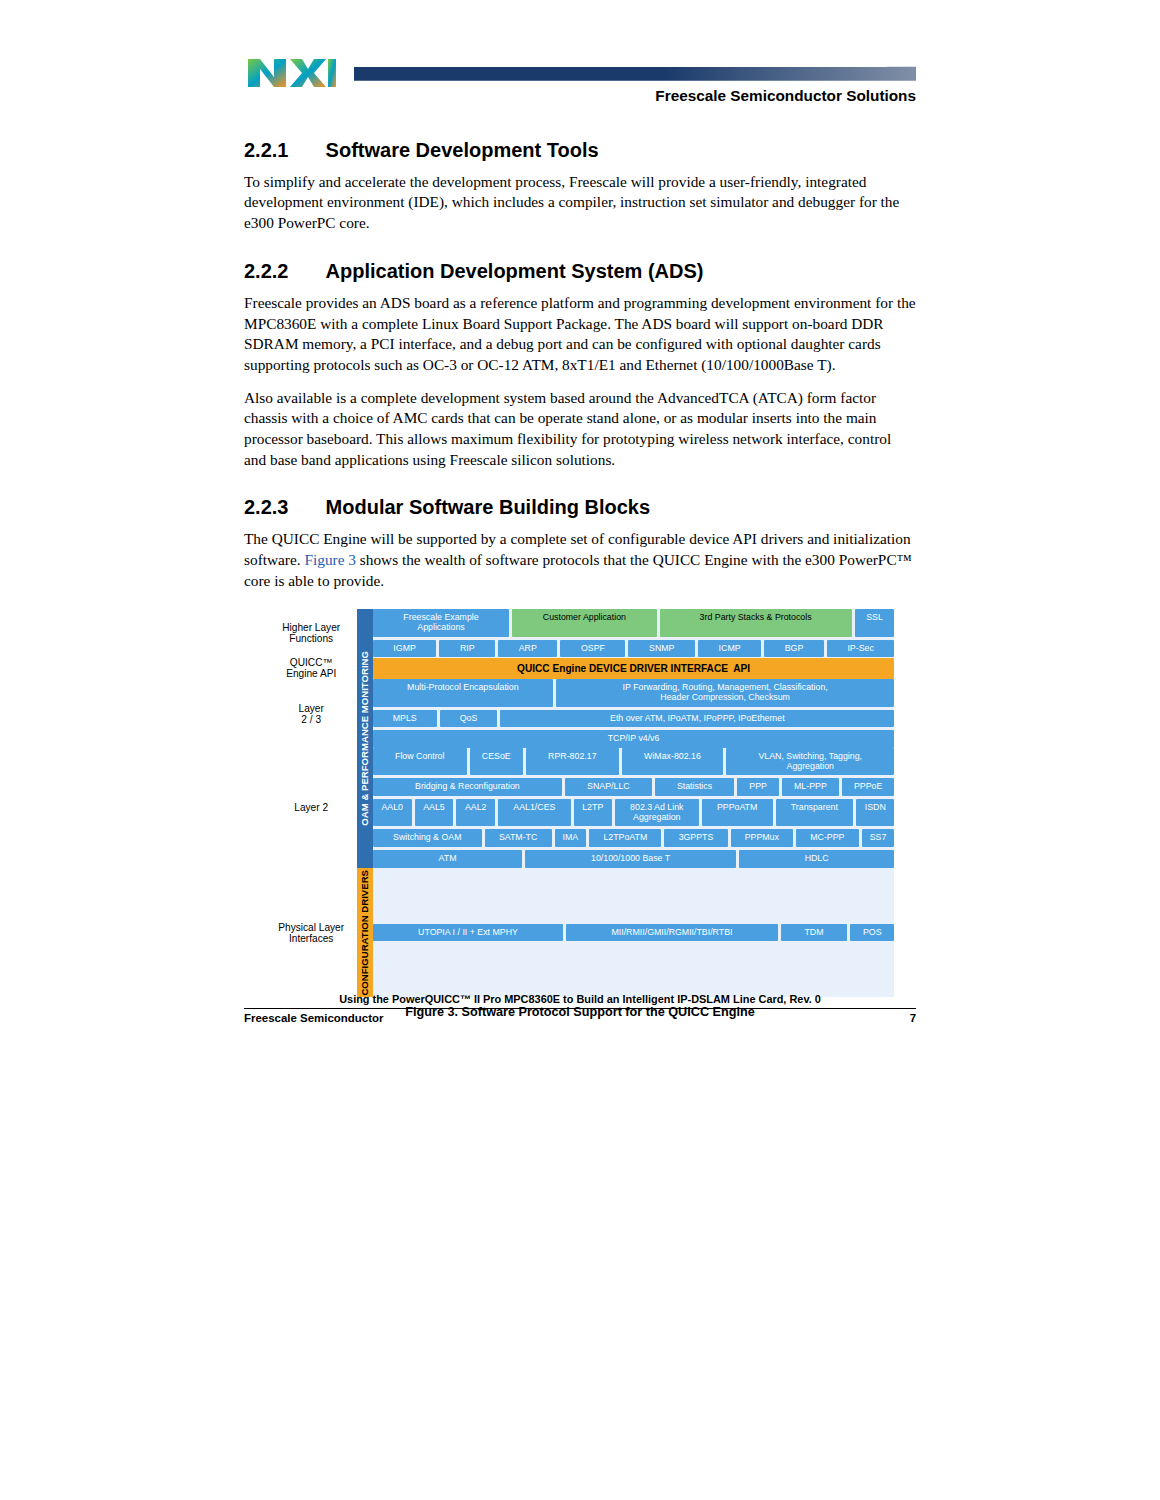Freescale Semiconductor Solutions
2.2.1 Software Development Tools
To simplify and accelerate the development process, Freescale will provide a user-friendly, integrated development environment (IDE), which includes a compiler, instruction set simulator and debugger for the e300 PowerPC core.
2.2.2 Application Development System (ADS)
Freescale provides an ADS board as a reference platform and programming development environment for the MPC8360E with a complete Linux Board Support Package. The ADS board will support on-board DDR SDRAM memory, a PCI interface, and a debug port and can be configured with optional daughter cards supporting protocols such as OC-3 or OC-12 ATM, 8xT1/E1 and Ethernet (10/100/1000Base T).
Also available is a complete development system based around the AdvancedTCA (ATCA) form factor chassis with a choice of AMC cards that can be operate stand alone, or as modular inserts into the main processor baseboard. This allows maximum flexibility for prototyping wireless network interface, control and base band applications using Freescale silicon solutions.
2.2.3 Modular Software Building Blocks
The QUICC Engine will be supported by a complete set of configurable device API drivers and initialization software. Figure 3 shows the wealth of software protocols that the QUICC Engine with the e300 PowerPC™ core is able to provide.
| Higher Layer Functions | OAM & PERFORMANCE MONITORING | Freescale Example Applications Customer Application 3rd Party Stacks & Protocols SSL IGMP RIP ARP OSPF SNMP ICMP BGP IP-Sec |
| QUICC™ Engine API | QUICC Engine DEVICE DRIVER INTERFACE API |
| Layer 2 / 3 | Multi-Protocol Encapsulation IP Forwarding, Routing, Management, Classification, Header Compression, Checksum MPLS QoS Eth over ATM, IPoATM, IPoPPP, IPoEthernet TCP/IP v4/v6 |
| Layer 2 | Flow Control CESoE RPR-802.17 WiMax-802.16 VLAN, Switching, Tagging, Aggregation Bridging & Reconfiguration SNAP/LLC Statistics PPP ML-PPP PPPoE AAL0 AAL5 AAL2 AAL1/CES L2TP 802.3 Ad Link Aggregation PPPoATM Transparent ISDN Switching & OAM SATM-TC IMA L2TPoATM 3GPPTS PPPMux MC-PPP SS7 ATM 10/100/1000 Base T HDLC |
| Physical Layer Interfaces | CONFIGURATION DRIVERS | UTOPIA I / II + Ext MPHY MII/RMII/GMII/RGMII/TBI/RTBI TDM POS |
Figure 3. Software Protocol Support for the QUICC Engine
Using the PowerQUICC™ II Pro MPC8360E to Build an Intelligent IP-DSLAM Line Card, Rev. 0
Freescale Semiconductor 7